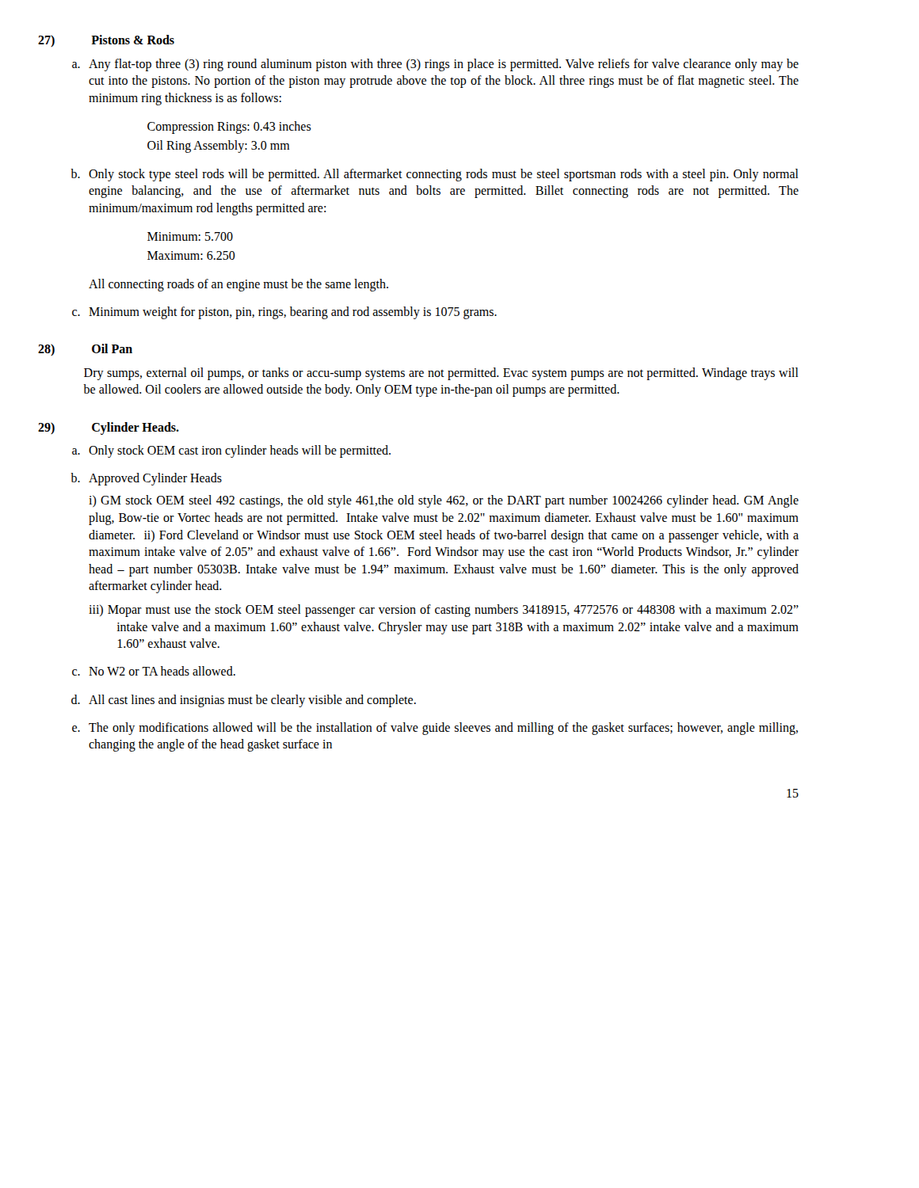27) Pistons & Rods
Any flat-top three (3) ring round aluminum piston with three (3) rings in place is permitted. Valve reliefs for valve clearance only may be cut into the pistons. No portion of the piston may protrude above the top of the block. All three rings must be of flat magnetic steel. The minimum ring thickness is as follows:
Compression Rings: 0.43 inches
Oil Ring Assembly: 3.0 mm
Only stock type steel rods will be permitted. All aftermarket connecting rods must be steel sportsman rods with a steel pin. Only normal engine balancing, and the use of aftermarket nuts and bolts are permitted. Billet connecting rods are not permitted. The minimum/maximum rod lengths permitted are:
Minimum: 5.700
Maximum: 6.250
All connecting roads of an engine must be the same length.
Minimum weight for piston, pin, rings, bearing and rod assembly is 1075 grams.
28) Oil Pan
Dry sumps, external oil pumps, or tanks or accu-sump systems are not permitted. Evac system pumps are not permitted. Windage trays will be allowed. Oil coolers are allowed outside the body. Only OEM type in-the-pan oil pumps are permitted.
29) Cylinder Heads.
Only stock OEM cast iron cylinder heads will be permitted.
Approved Cylinder Heads
i) GM stock OEM steel 492 castings, the old style 461,the old style 462, or the DART part number 10024266 cylinder head. GM Angle plug, Bow-tie or Vortec heads are not permitted. Intake valve must be 2.02" maximum diameter. Exhaust valve must be 1.60" maximum diameter. ii) Ford Cleveland or Windsor must use Stock OEM steel heads of two-barrel design that came on a passenger vehicle, with a maximum intake valve of 2.05” and exhaust valve of 1.66”. Ford Windsor may use the cast iron “World Products Windsor, Jr.” cylinder head – part number 05303B. Intake valve must be 1.94” maximum. Exhaust valve must be 1.60” diameter. This is the only approved aftermarket cylinder head.
iii) Mopar must use the stock OEM steel passenger car version of casting numbers 3418915, 4772576 or 448308 with a maximum 2.02” intake valve and a maximum 1.60” exhaust valve. Chrysler may use part 318B with a maximum 2.02” intake valve and a maximum 1.60” exhaust valve.
No W2 or TA heads allowed.
All cast lines and insignias must be clearly visible and complete.
The only modifications allowed will be the installation of valve guide sleeves and milling of the gasket surfaces; however, angle milling, changing the angle of the head gasket surface in
15